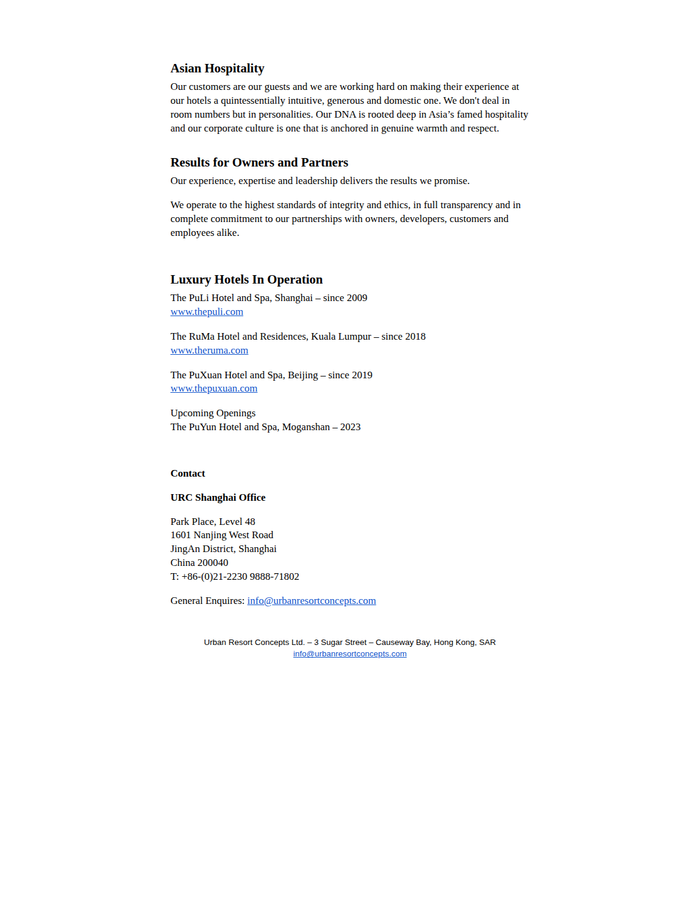Asian Hospitality
Our customers are our guests and we are working hard on making their experience at our hotels a quintessentially intuitive, generous and domestic one. We don't deal in room numbers but in personalities. Our DNA is rooted deep in Asia’s famed hospitality and our corporate culture is one that is anchored in genuine warmth and respect.
Results for Owners and Partners
Our experience, expertise and leadership delivers the results we promise.
We operate to the highest standards of integrity and ethics, in full transparency and in complete commitment to our partnerships with owners, developers, customers and employees alike.
Luxury Hotels In Operation
The PuLi Hotel and Spa, Shanghai – since 2009
www.thepuli.com
The RuMa Hotel and Residences, Kuala Lumpur – since 2018
www.theruma.com
The PuXuan Hotel and Spa, Beijing – since 2019
www.thepuxuan.com
Upcoming Openings
The PuYun Hotel and Spa, Moganshan – 2023
Contact
URC Shanghai Office
Park Place, Level 48
1601 Nanjing West Road
JingAn District, Shanghai
China 200040
T: +86-(0)21-2230 9888-71802
General Enquires: info@urbanresortconcepts.com
Urban Resort Concepts Ltd. – 3 Sugar Street – Causeway Bay, Hong Kong, SAR
info@urbanresortconcepts.com